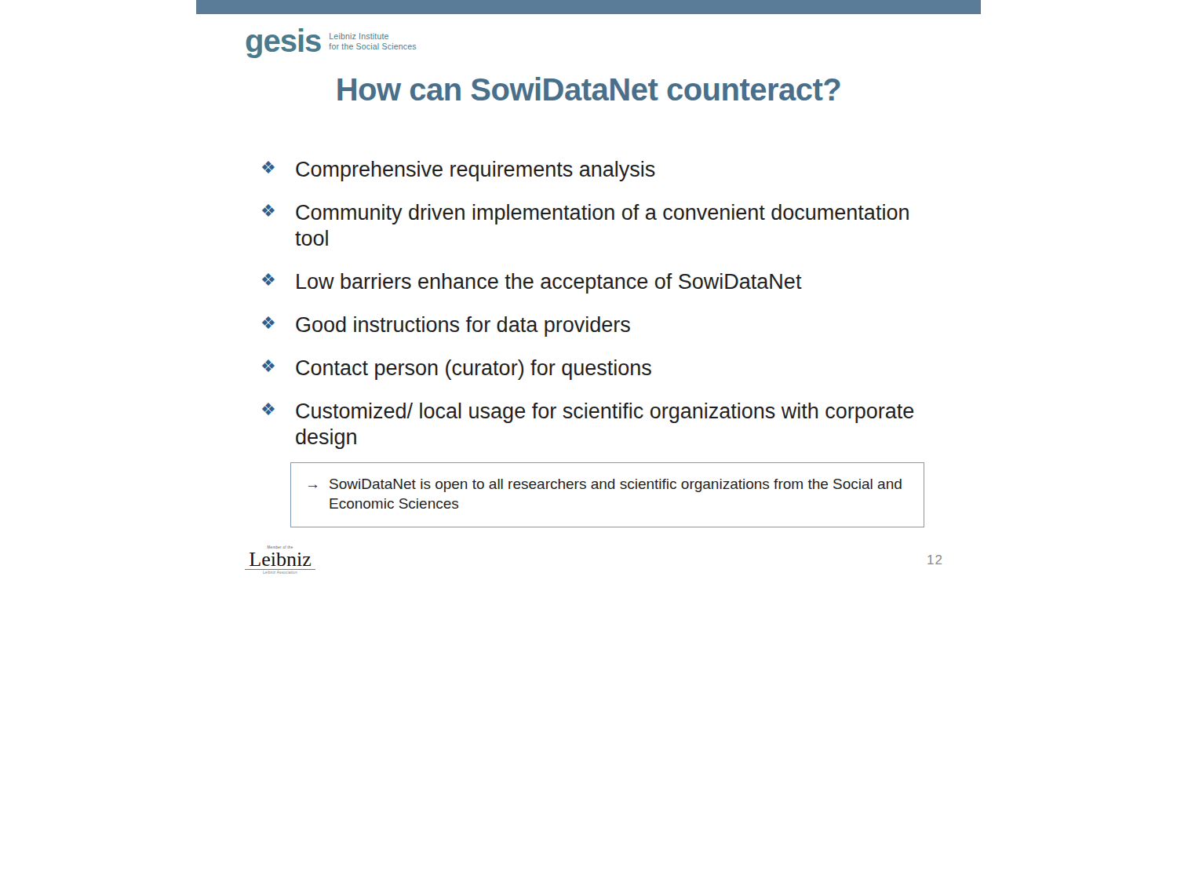gesis
Leibniz Institute
for the Social Sciences
How can SowiDataNet counteract?
Comprehensive requirements analysis
Community driven implementation of a convenient documentation tool
Low barriers enhance the acceptance of SowiDataNet
Good instructions for data providers
Contact person (curator) for questions
Customized/ local usage for scientific organizations with corporate design
SowiDataNet is open to all researchers and scientific organizations from the Social and Economic Sciences
Member of the
Leibniz
Leibniz Association
12